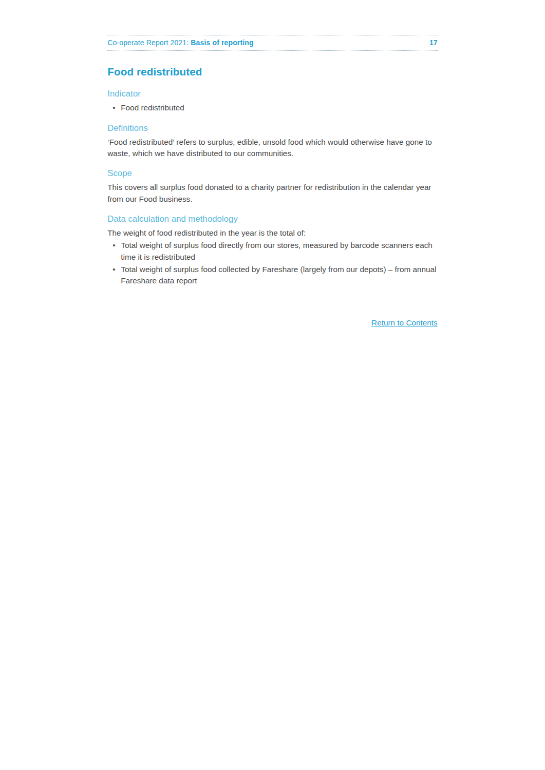Co-operate Report 2021: Basis of reporting
17
Food redistributed
Indicator
Food redistributed
Definitions
‘Food redistributed’ refers to surplus, edible, unsold food which would otherwise have gone to waste, which we have distributed to our communities.
Scope
This covers all surplus food donated to a charity partner for redistribution in the calendar year from our Food business.
Data calculation and methodology
The weight of food redistributed in the year is the total of:
Total weight of surplus food directly from our stores, measured by barcode scanners each time it is redistributed
Total weight of surplus food collected by Fareshare (largely from our depots) – from annual Fareshare data report
Return to Contents